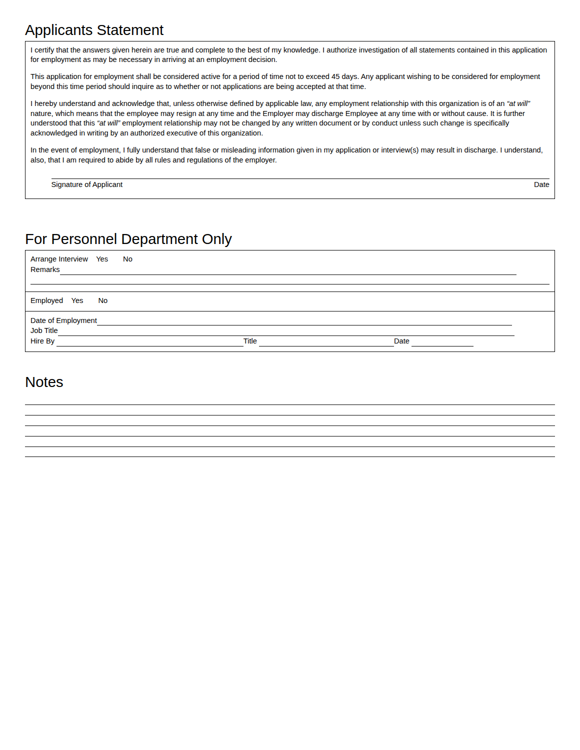Applicants Statement
I certify that the answers given herein are true and complete to the best of my knowledge. I authorize investigation of all statements contained in this application for employment as may be necessary in arriving at an employment decision.
This application for employment shall be considered active for a period of time not to exceed 45 days. Any applicant wishing to be considered for employment beyond this time period should inquire as to whether or not applications are being accepted at that time.
I hereby understand and acknowledge that, unless otherwise defined by applicable law, any employment relationship with this organization is of an “at will” nature, which means that the employee may resign at any time and the Employer may discharge Employee at any time with or without cause. It is further understood that this “at will” employment relationship may not be changed by any written document or by conduct unless such change is specifically acknowledged in writing by an authorized executive of this organization.
In the event of employment, I fully understand that false or misleading information given in my application or interview(s) may result in discharge. I understand, also, that I am required to abide by all rules and regulations of the employer.
Signature of Applicant Date
For Personnel Department Only
Arrange Interview Yes No
Remarks
Employed Yes No
Date of Employment
Job Title
Hire By Title Date
Notes